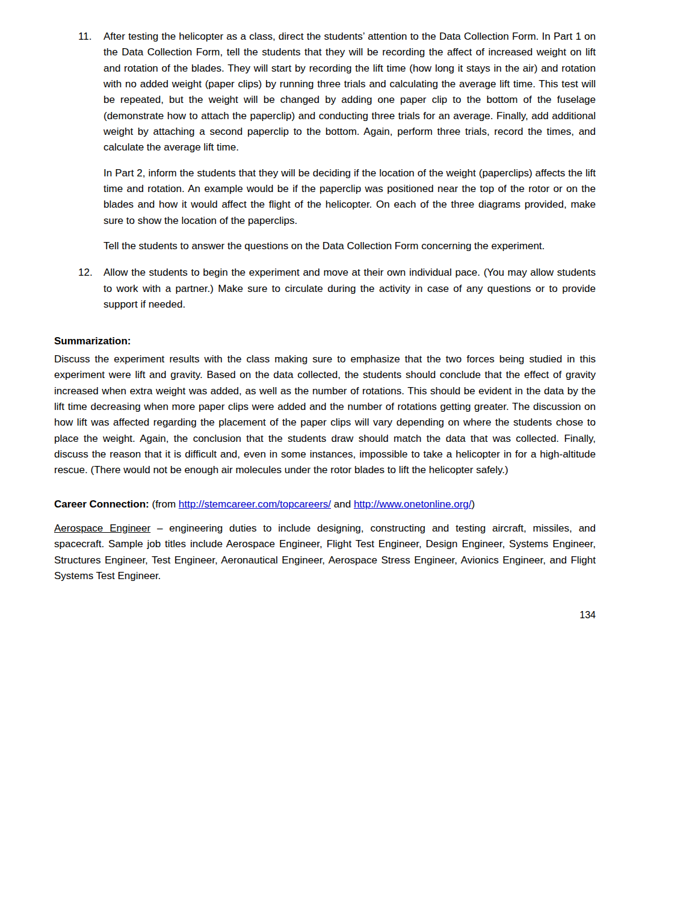11. After testing the helicopter as a class, direct the students’ attention to the Data Collection Form. In Part 1 on the Data Collection Form, tell the students that they will be recording the affect of increased weight on lift and rotation of the blades. They will start by recording the lift time (how long it stays in the air) and rotation with no added weight (paper clips) by running three trials and calculating the average lift time. This test will be repeated, but the weight will be changed by adding one paper clip to the bottom of the fuselage (demonstrate how to attach the paperclip) and conducting three trials for an average. Finally, add additional weight by attaching a second paperclip to the bottom. Again, perform three trials, record the times, and calculate the average lift time.
In Part 2, inform the students that they will be deciding if the location of the weight (paperclips) affects the lift time and rotation. An example would be if the paperclip was positioned near the top of the rotor or on the blades and how it would affect the flight of the helicopter. On each of the three diagrams provided, make sure to show the location of the paperclips.
Tell the students to answer the questions on the Data Collection Form concerning the experiment.
12. Allow the students to begin the experiment and move at their own individual pace. (You may allow students to work with a partner.) Make sure to circulate during the activity in case of any questions or to provide support if needed.
Summarization:
Discuss the experiment results with the class making sure to emphasize that the two forces being studied in this experiment were lift and gravity. Based on the data collected, the students should conclude that the effect of gravity increased when extra weight was added, as well as the number of rotations. This should be evident in the data by the lift time decreasing when more paper clips were added and the number of rotations getting greater. The discussion on how lift was affected regarding the placement of the paper clips will vary depending on where the students chose to place the weight. Again, the conclusion that the students draw should match the data that was collected. Finally, discuss the reason that it is difficult and, even in some instances, impossible to take a helicopter in for a high-altitude rescue. (There would not be enough air molecules under the rotor blades to lift the helicopter safely.)
Career Connection: (from http://stemcareer.com/topcareers/ and http://www.onetonline.org/)
Aerospace Engineer – engineering duties to include designing, constructing and testing aircraft, missiles, and spacecraft. Sample job titles include Aerospace Engineer, Flight Test Engineer, Design Engineer, Systems Engineer, Structures Engineer, Test Engineer, Aeronautical Engineer, Aerospace Stress Engineer, Avionics Engineer, and Flight Systems Test Engineer.
134